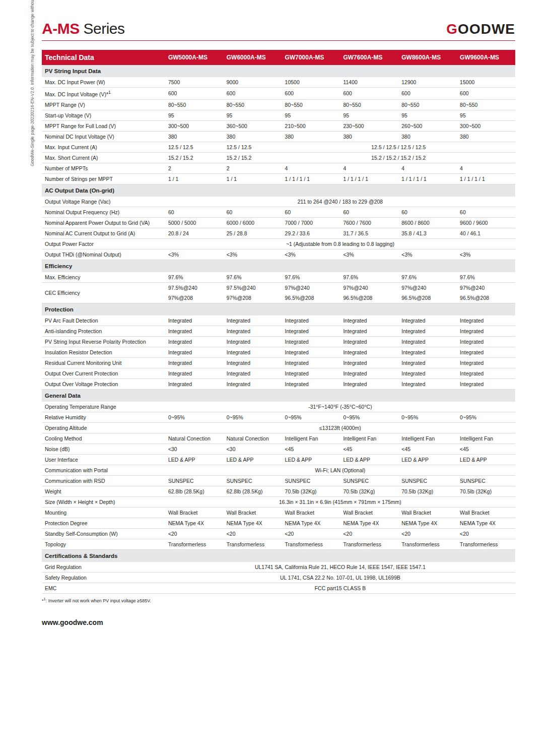GoodWe-Single page-20220216-EN-V2.0. Information may be subject to change without notice during product improving.
A-MS Series
GOODWE
| Technical Data | GW5000A-MS | GW6000A-MS | GW7000A-MS | GW7600A-MS | GW8600A-MS | GW9600A-MS |
| --- | --- | --- | --- | --- | --- | --- |
| PV String Input Data |
| Max. DC Input Power (W) | 7500 | 9000 | 10500 | 11400 | 12900 | 15000 |
| Max. DC Input Voltage (V)* 1 | 600 | 600 | 600 | 600 | 600 | 600 |
| MPPT Range (V) | 80~550 | 80~550 | 80~550 | 80~550 | 80~550 | 80~550 |
| Start-up Voltage (V) | 95 | 95 | 95 | 95 | 95 | 95 |
| MPPT Range for Full Load (V) | 300~500 | 360~500 | 210~500 | 230~500 | 260~500 | 300~500 |
| Nominal DC Input Voltage (V) | 380 | 380 | 380 | 380 | 380 | 380 |
| Max. Input Current (A) | 12.5 / 12.5 | 12.5 / 12.5 | 12.5 / 12.5 / 12.5 / 12.5 |
| Max. Short Current (A) | 15.2 / 15.2 | 15.2 / 15.2 | 15.2 / 15.2 / 15.2 / 15.2 |
| Number of MPPTs | 2 | 2 | 4 | 4 | 4 | 4 |
| Number of Strings per MPPT | 1 / 1 | 1 / 1 | 1 / 1 / 1 / 1 | 1 / 1 / 1 / 1 | 1 / 1 / 1 / 1 | 1 / 1 / 1 / 1 |
| AC Output Data (On-grid) |
| Output Voltage Range (Vac) | 211 to 264 @240 / 183 to 229 @208 |
| Nominal Output Frequency (Hz) | 60 | 60 | 60 | 60 | 60 | 60 |
| Nominal Apparent Power Output to Grid (VA) | 5000 / 5000 | 6000 / 6000 | 7000 / 7000 | 7600 / 7600 | 8600 / 8600 | 9600 / 9600 |
| Nominal AC Current Output to Grid (A) | 20.8 / 24 | 25 / 28.8 | 29.2 / 33.6 | 31.7 / 36.5 | 35.8 / 41.3 | 40 / 46.1 |
| Output Power Factor | ~1 (Adjustable from 0.8 leading to 0.8 lagging) |
| Output THDi (@Nominal Output) | <3% | <3% | <3% | <3% | <3% | <3% |
| Efficiency |
| Max. Efficiency | 97.6% | 97.6% | 97.6% | 97.6% | 97.6% | 97.6% |
| CEC Efficiency | 97.5%@240 | 97.5%@240 | 97%@240 | 97%@240 | 97%@240 | 97%@240 |
| 97%@208 | 97%@208 | 96.5%@208 | 96.5%@208 | 96.5%@208 | 96.5%@208 |
| Protection |
| PV Arc Fault Detection | Integrated | Integrated | Integrated | Integrated | Integrated | Integrated |
| Anti-islanding Protection | Integrated | Integrated | Integrated | Integrated | Integrated | Integrated |
| PV String Input Reverse Polarity Protection | Integrated | Integrated | Integrated | Integrated | Integrated | Integrated |
| Insulation Resistor Detection | Integrated | Integrated | Integrated | Integrated | Integrated | Integrated |
| Residual Current Monitoring Unit | Integrated | Integrated | Integrated | Integrated | Integrated | Integrated |
| Output Over Current Protection | Integrated | Integrated | Integrated | Integrated | Integrated | Integrated |
| Output Over Voltage Protection | Integrated | Integrated | Integrated | Integrated | Integrated | Integrated |
| General Data |
| Operating Temperature Range | -31°F~140°F (-35°C~60°C) |
| Relative Humidity | 0~95% | 0~95% | 0~95% | 0~95% | 0~95% | 0~95% |
| Operating Altitude | ≤13123ft (4000m) |
| Cooling Method | Natural Conection | Natural Conection | Intelligent Fan | Intelligent Fan | Intelligent Fan | Intelligent Fan |
| Noise (dB) | <30 | <30 | <45 | <45 | <45 | <45 |
| User Interface | LED & APP | LED & APP | LED & APP | LED & APP | LED & APP | LED & APP |
| Communication with Portal | Wi-Fi; LAN (Optional) |
| Communication with RSD | SUNSPEC | SUNSPEC | SUNSPEC | SUNSPEC | SUNSPEC | SUNSPEC |
| Weight | 62.8lb (28.5Kg) | 62.8lb (28.5Kg) | 70.5lb (32Kg) | 70.5lb (32Kg) | 70.5lb (32Kg) | 70.5lb (32Kg) |
| Size (Width × Height × Depth) | 16.3in × 31.1in × 6.9in (415mm × 791mm × 175mm) |
| Mounting | Wall Bracket | Wall Bracket | Wall Bracket | Wall Bracket | Wall Bracket | Wall Bracket |
| Protection Degree | NEMA Type 4X | NEMA Type 4X | NEMA Type 4X | NEMA Type 4X | NEMA Type 4X | NEMA Type 4X |
| Standby Self-Consumption (W) | <20 | <20 | <20 | <20 | <20 | <20 |
| Topology | Transformerless | Transformerless | Transformerless | Transformerless | Transformerless | Transformerless |
| Certifications & Standards |
| Grid Regulation | UL1741 SA, California Rule 21, HECO Rule 14, IEEE 1547, IEEE 1547.1 |
| Safety Regulation | UL 1741, CSA 22.2 No. 107-01, UL 1998, UL1699B |
| EMC | FCC part15 CLASS B |
*1: Inverter will not work when PV input voltage ≥585V.
www.goodwe.com